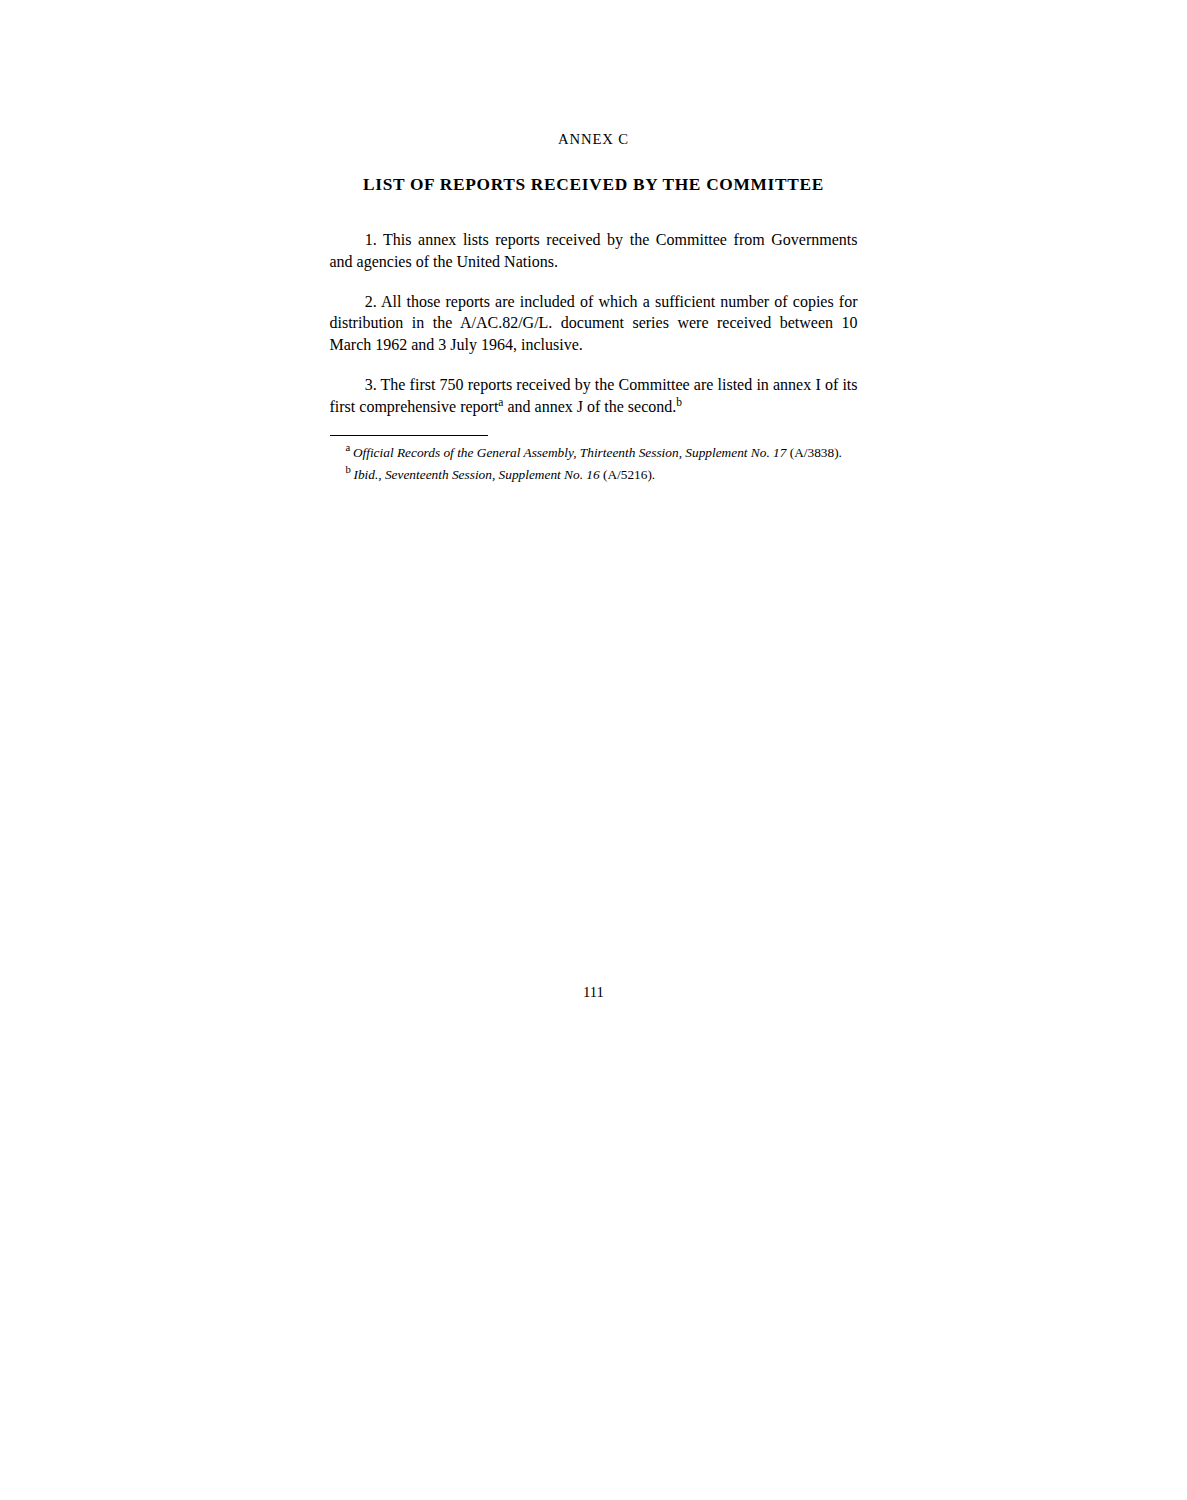ANNEX C
LIST OF REPORTS RECEIVED BY THE COMMITTEE
1. This annex lists reports received by the Committee from Governments and agencies of the United Nations.
2. All those reports are included of which a sufficient number of copies for distribution in the A/AC.82/G/L. document series were received between 10 March 1962 and 3 July 1964, inclusive.
3. The first 750 reports received by the Committee are listed in annex I of its first comprehensive reporta and annex J of the second.b
aOfficial Records of the General Assembly, Thirteenth Session, Supplement No. 17 (A/3838).
bIbid., Seventeenth Session, Supplement No. 16 (A/5216).
111